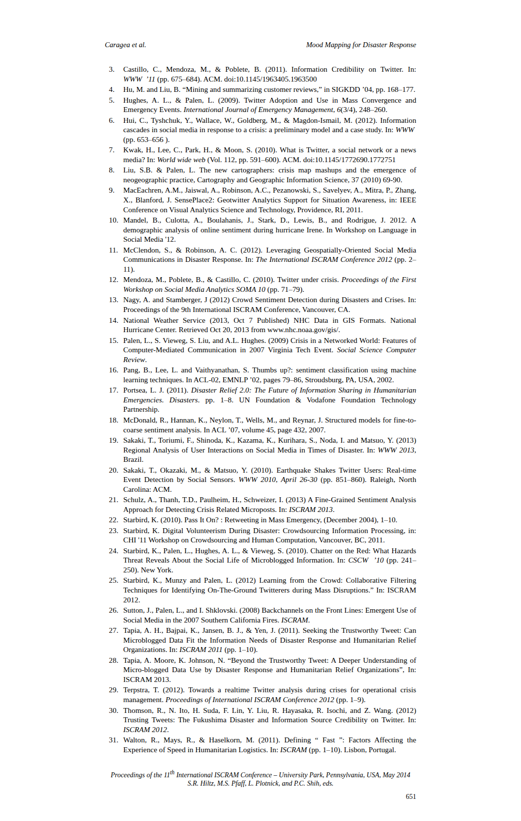Caragea et al.
Mood Mapping for Disaster Response
3. Castillo, C., Mendoza, M., & Poblete, B. (2011). Information Credibility on Twitter. In: WWW ’11 (pp. 675–684). ACM. doi:10.1145/1963405.1963500
4. Hu, M. and Liu, B. “Mining and summarizing customer reviews,” in SIGKDD ’04, pp. 168–177.
5. Hughes, A. L., & Palen, L. (2009). Twitter Adoption and Use in Mass Convergence and Emergency Events. International Journal of Emergency Management, 6(3/4), 248–260.
6. Hui, C., Tyshchuk, Y., Wallace, W., Goldberg, M., & Magdon-Ismail, M. (2012). Information cascades in social media in response to a crisis: a preliminary model and a case study. In: WWW (pp. 653–656 ).
7. Kwak, H., Lee, C., Park, H., & Moon, S. (2010). What is Twitter, a social network or a news media? In: World wide web (Vol. 112, pp. 591–600). ACM. doi:10.1145/1772690.1772751
8. Liu, S.B. & Palen, L. The new cartographers: crisis map mashups and the emergence of neogeographic practice, Cartography and Geographic Information Science, 37 (2010) 69-90.
9. MacEachren, A.M., Jaiswal, A., Robinson, A.C., Pezanowski, S., Savelyev, A., Mitra, P., Zhang, X., Blanford, J. SensePlace2: Geotwitter Analytics Support for Situation Awareness, in: IEEE Conference on Visual Analytics Science and Technology, Providence, RI, 2011.
10. Mandel, B., Culotta, A., Boulahanis, J., Stark, D., Lewis, B., and Rodrigue, J. 2012. A demographic analysis of online sentiment during hurricane Irene. In Workshop on Language in Social Media '12.
11. McClendon, S., & Robinson, A. C. (2012). Leveraging Geospatially-Oriented Social Media Communications in Disaster Response. In: The International ISCRAM Conference 2012 (pp. 2–11).
12. Mendoza, M., Poblete, B., & Castillo, C. (2010). Twitter under crisis. Proceedings of the First Workshop on Social Media Analytics SOMA 10 (pp. 71–79).
13. Nagy, A. and Stamberger, J (2012) Crowd Sentiment Detection during Disasters and Crises. In: Proceedings of the 9th International ISCRAM Conference, Vancouver, CA.
14. National Weather Service (2013, Oct 7 Published) NHC Data in GIS Formats. National Hurricane Center. Retrieved Oct 20, 2013 from www.nhc.noaa.gov/gis/.
15. Palen, L., S. Vieweg, S. Liu, and A.L. Hughes. (2009) Crisis in a Networked World: Features of Computer-Mediated Communication in 2007 Virginia Tech Event. Social Science Computer Review.
16. Pang, B., Lee, L. and Vaithyanathan, S. Thumbs up?: sentiment classification using machine learning techniques. In ACL-02, EMNLP ’02, pages 79–86, Stroudsburg, PA, USA, 2002.
17. Portsea, L. J. (2011). Disaster Relief 2.0: The Future of Information Sharing in Humanitarian Emergencies. Disasters. pp. 1–8. UN Foundation & Vodafone Foundation Technology Partnership.
18. McDonald, R., Hannan, K., Neylon, T., Wells, M., and Reynar, J. Structured models for fine-to-coarse sentiment analysis. In ACL ’07, volume 45, page 432, 2007.
19. Sakaki, T., Toriumi, F., Shinoda, K., Kazama, K., Kurihara, S., Noda, I. and Matsuo, Y. (2013) Regional Analysis of User Interactions on Social Media in Times of Disaster. In: WWW 2013, Brazil.
20. Sakaki, T., Okazaki, M., & Matsuo, Y. (2010). Earthquake Shakes Twitter Users: Real-time Event Detection by Social Sensors. WWW 2010, April 26-30 (pp. 851–860). Raleigh, North Carolina: ACM.
21. Schulz, A., Thanh, T.D., Paulheim, H., Schweizer, I. (2013) A Fine-Grained Sentiment Analysis Approach for Detecting Crisis Related Microposts. In: ISCRAM 2013.
22. Starbird, K. (2010). Pass It On? : Retweeting in Mass Emergency, (December 2004), 1–10.
23. Starbird, K. Digital Volunteerism During Disaster: Crowdsourcing Information Processing, in: CHI '11 Workshop on Crowdsourcing and Human Computation, Vancouver, BC, 2011.
24. Starbird, K., Palen, L., Hughes, A. L., & Vieweg, S. (2010). Chatter on the Red: What Hazards Threat Reveals About the Social Life of Microblogged Information. In: CSCW ’10 (pp. 241–250). New York.
25. Starbird, K., Munzy and Palen, L. (2012) Learning from the Crowd: Collaborative Filtering Techniques for Identifying On-The-Ground Twitterers during Mass Disruptions.” In: ISCRAM 2012.
26. Sutton, J., Palen, L., and I. Shklovski. (2008) Backchannels on the Front Lines: Emergent Use of Social Media in the 2007 Southern California Fires. ISCRAM.
27. Tapia, A. H., Bajpai, K., Jansen, B. J., & Yen, J. (2011). Seeking the Trustworthy Tweet: Can Microblogged Data Fit the Information Needs of Disaster Response and Humanitarian Relief Organizations. In: ISCRAM 2011 (pp. 1–10).
28. Tapia, A. Moore, K. Johnson, N. “Beyond the Trustworthy Tweet: A Deeper Understanding of Micro-blogged Data Use by Disaster Response and Humanitarian Relief Organizations”, In: ISCRAM 2013.
29. Terpstra, T. (2012). Towards a realtime Twitter analysis during crises for operational crisis management. Proceedings of International ISCRAM Conference 2012 (pp. 1–9).
30. Thomson, R., N. Ito, H. Suda, F. Lin, Y. Liu, R. Hayasaka, R. Isochi, and Z. Wang. (2012) Trusting Tweets: The Fukushima Disaster and Information Source Credibility on Twitter. In: ISCRAM 2012.
31. Walton, R., Mays, R., & Haselkorn, M. (2011). Defining “ Fast ”: Factors Affecting the Experience of Speed in Humanitarian Logistics. In: ISCRAM (pp. 1–10). Lisbon, Portugal.
Proceedings of the 11th International ISCRAM Conference – University Park, Pennsylvania, USA, May 2014
S.R. Hiltz, M.S. Pfaff, L. Plotnick, and P.C. Shih, eds.
651